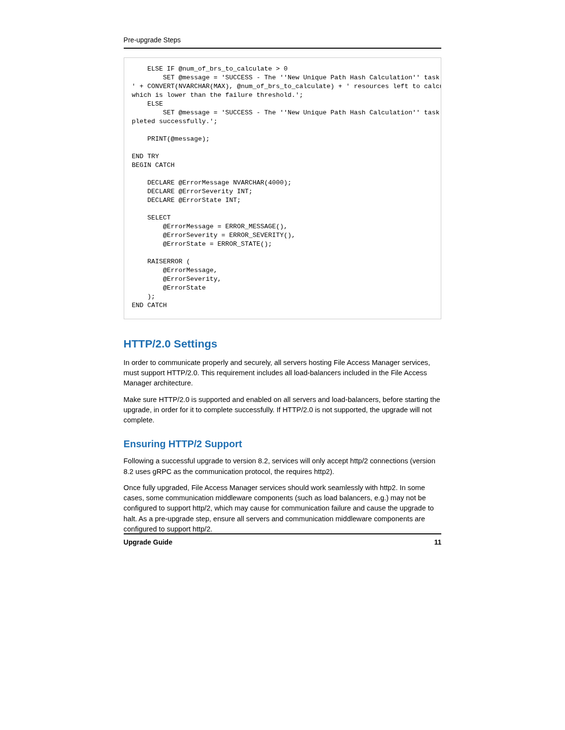Pre-upgrade Steps
    ELSE IF @num_of_brs_to_calculate > 0
        SET @message = 'SUCCESS - The ''New Unique Path Hash Calculation'' task only has
' + CONVERT(NVARCHAR(MAX), @num_of_brs_to_calculate) + ' resources left to calculate,
which is lower than the failure threshold.';
    ELSE
        SET @message = 'SUCCESS - The ''New Unique Path Hash Calculation'' task has com-
pleted successfully.';

    PRINT(@message);

END TRY
BEGIN CATCH

    DECLARE @ErrorMessage NVARCHAR(4000);
    DECLARE @ErrorSeverity INT;
    DECLARE @ErrorState INT;

    SELECT
        @ErrorMessage = ERROR_MESSAGE(),
        @ErrorSeverity = ERROR_SEVERITY(),
        @ErrorState = ERROR_STATE();

    RAISERROR (
        @ErrorMessage,
        @ErrorSeverity,
        @ErrorState
    );
END CATCH
HTTP/2.0 Settings
In order to communicate properly and securely, all servers hosting File Access Manager services, must support HTTP/2.0. This requirement includes all load-balancers included in the File Access Manager architecture.
Make sure HTTP/2.0 is supported and enabled on all servers and load-balancers, before starting the upgrade, in order for it to complete successfully. If HTTP/2.0 is not supported, the upgrade will not complete.
Ensuring HTTP/2 Support
Following a successful upgrade to version 8.2, services will only accept http/2 connections (version 8.2 uses gRPC as the communication protocol, the requires http2).
Once fully upgraded, File Access Manager services should work seamlessly with http2. In some cases, some communication middleware components (such as load balancers, e.g.) may not be configured to support http/2, which may cause for communication failure and cause the upgrade to halt. As a pre-upgrade step, ensure all servers and communication middleware components are configured to support http/2.
Upgrade Guide 11